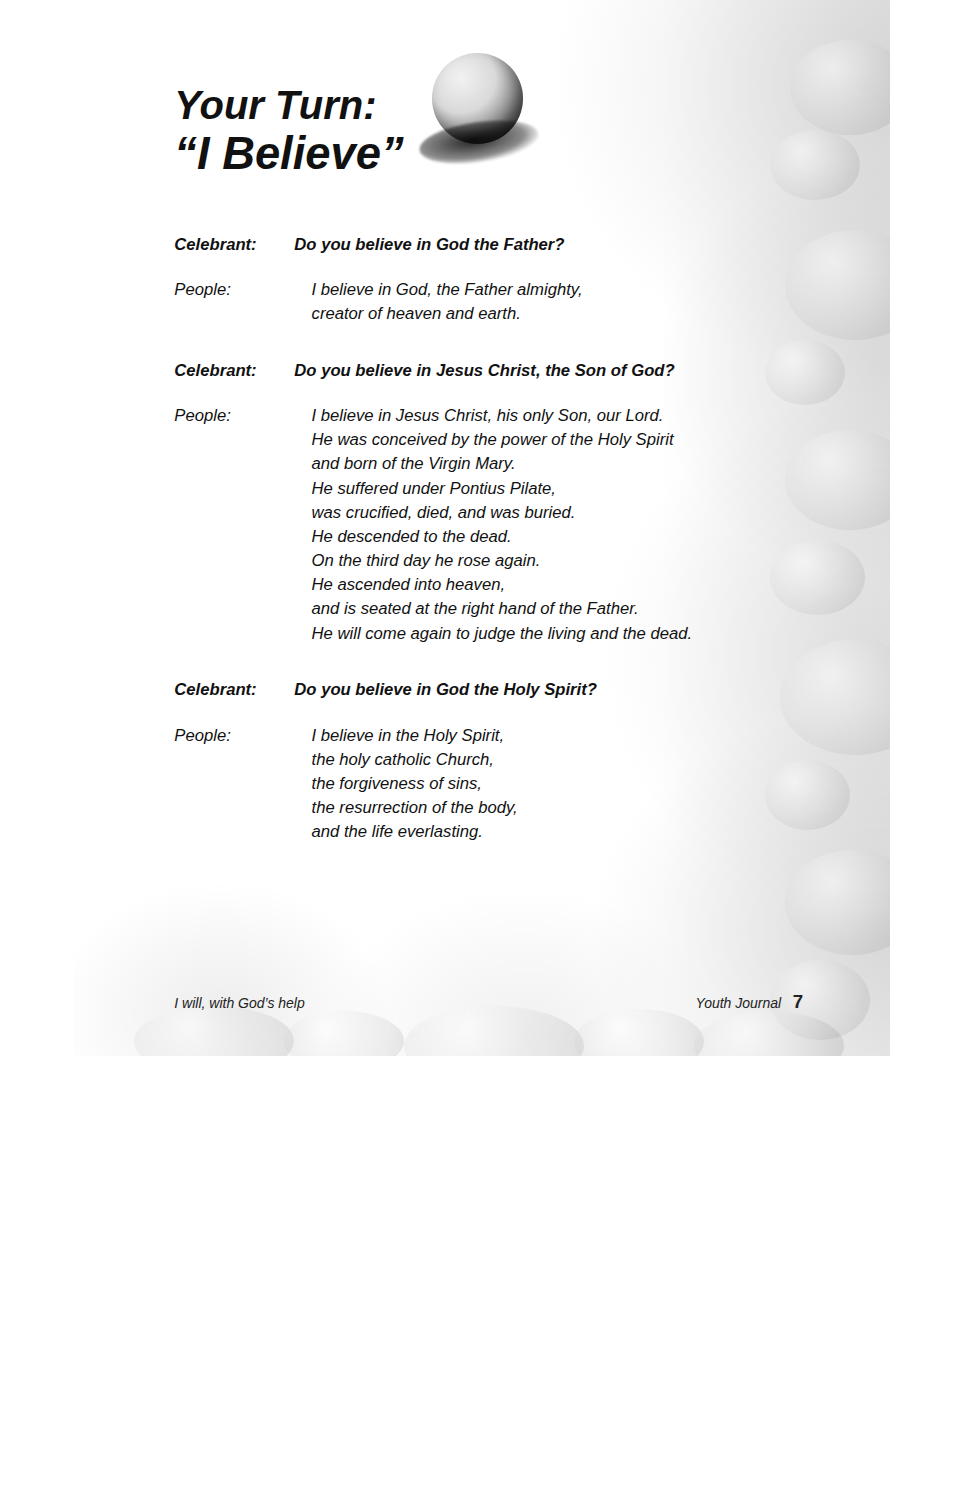Your Turn: “I Believe”
Celebrant:
Do you believe in God the Father?
People:
I believe in God, the Father almighty,
creator of heaven and earth.
Celebrant:
Do you believe in Jesus Christ, the Son of God?
People:
I believe in Jesus Christ, his only Son, our Lord.
He was conceived by the power of the Holy Spirit
and born of the Virgin Mary.
He suffered under Pontius Pilate,
was crucified, died, and was buried.
He descended to the dead.
On the third day he rose again.
He ascended into heaven,
and is seated at the right hand of the Father.
He will come again to judge the living and the dead.
Celebrant:
Do you believe in God the Holy Spirit?
People:
I believe in the Holy Spirit,
the holy catholic Church,
the forgiveness of sins,
the resurrection of the body,
and the life everlasting.
I will, with God’s help
Youth Journal 7